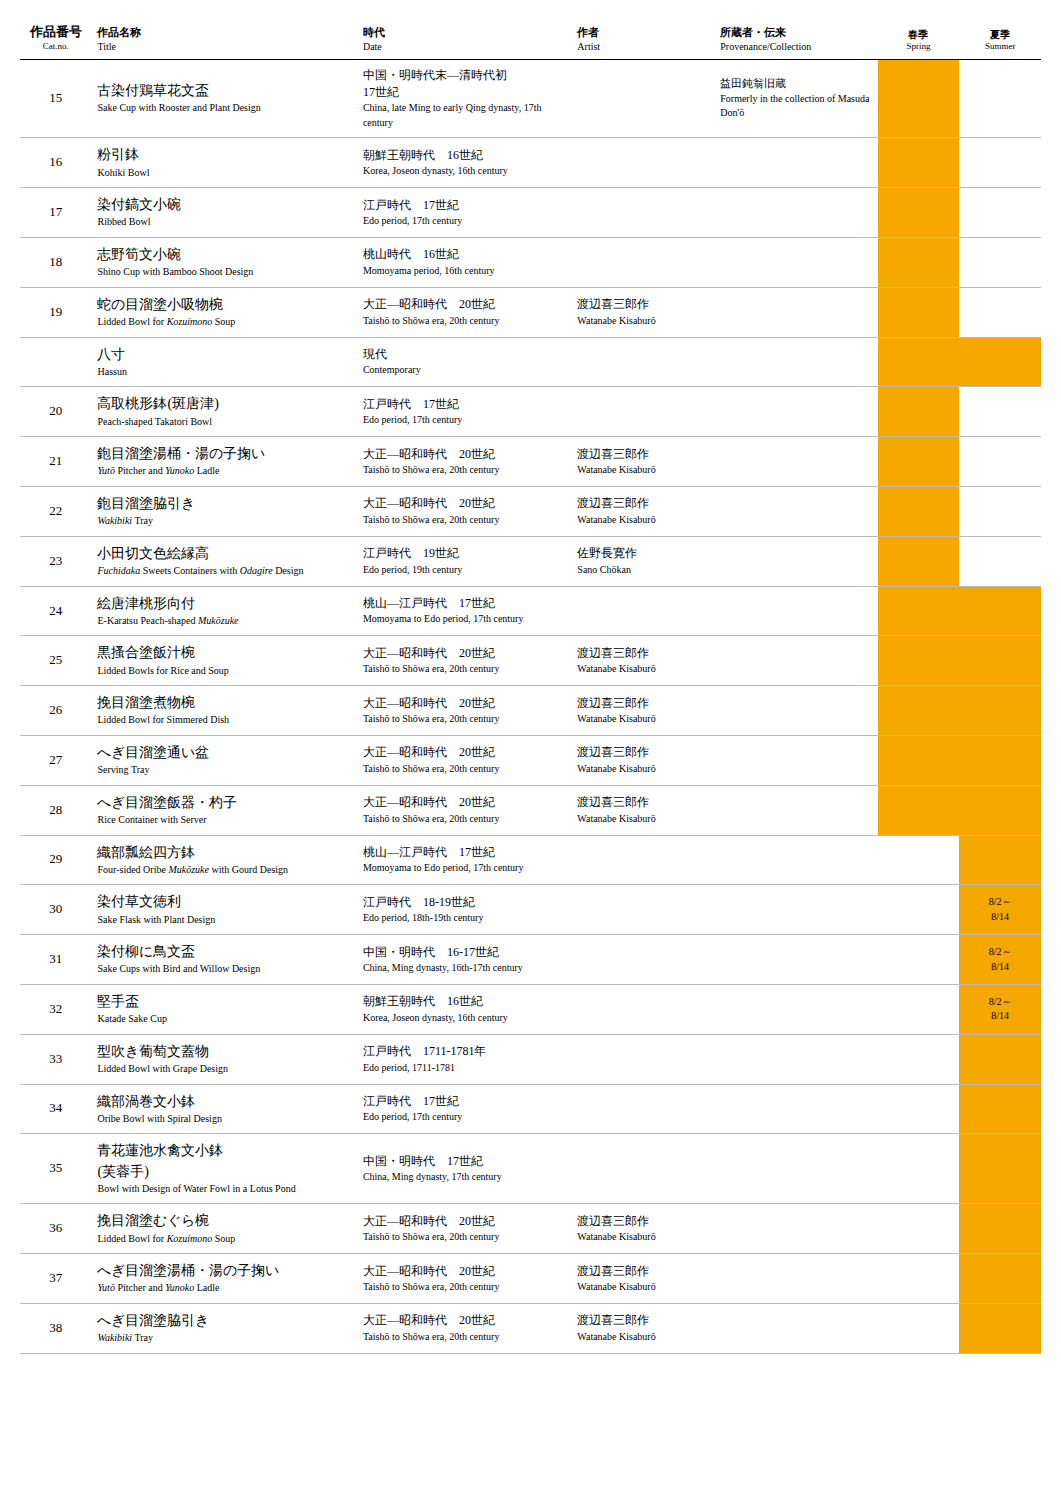| 作品番号 Cat.no. | 作品名称 Title | 時代 Date | 作者 Artist | 所蔵者・伝来 Provenance/Collection | 春季 Spring | 夏季 Summer |
| --- | --- | --- | --- | --- | --- | --- |
| 15 | 古染付鶏草花文盃 Sake Cup with Rooster and Plant Design | 中国・明時代末―清時代初 17世紀 China, late Ming to early Qing dynasty, 17th century | | 益田鈍翁旧蔵 Formerly in the collection of Masuda Don'ō | | |
| 16 | 粉引鉢 Kohiki Bowl | 朝鮮王朝時代 16世紀 Korea, Joseon dynasty, 16th century | | | | |
| 17 | 染付鎬文小碗 Ribbed Bowl | 江戸時代 17世紀 Edo period, 17th century | | | | |
| 18 | 志野筍文小碗 Shino Cup with Bamboo Shoot Design | 桃山時代 16世紀 Momoyama period, 16th century | | | | |
| 19 | 蛇の目溜塗小吸物椀 Lidded Bowl for Kozuimono Soup | 大正―昭和時代 20世紀 Taishō to Shōwa era, 20th century | 渡辺喜三郎作 Watanabe Kisaburō | | | |
| | 八寸 Hassun | 現代 Contemporary | | | | |
| 20 | 高取桃形鉢(斑唐津) Peach-shaped Takatori Bowl | 江戸時代 17世紀 Edo period, 17th century | | | | |
| 21 | 鉋目溜塗湯桶・湯の子掬い Yutō Pitcher and Yunoko Ladle | 大正―昭和時代 20世紀 Taishō to Shōwa era, 20th century | 渡辺喜三郎作 Watanabe Kisaburō | | | |
| 22 | 鉋目溜塗脇引き Wakibiki Tray | 大正―昭和時代 20世紀 Taishō to Shōwa era, 20th century | 渡辺喜三郎作 Watanabe Kisaburō | | | |
| 23 | 小田切文色絵縁高 Fuchidaka Sweets Containers with Odagire Design | 江戸時代 19世紀 Edo period, 19th century | 佐野長寛作 Sano Chōkan | | | |
| 24 | 絵唐津桃形向付 E-Karatsu Peach-shaped Mukōzuke | 桃山―江戸時代 17世紀 Momoyama to Edo period, 17th century | | | | |
| 25 | 黒搔合塗飯汁椀 Lidded Bowls for Rice and Soup | 大正―昭和時代 20世紀 Taishō to Shōwa era, 20th century | 渡辺喜三郎作 Watanabe Kisaburō | | | |
| 26 | 挽目溜塗煮物椀 Lidded Bowl for Simmered Dish | 大正―昭和時代 20世紀 Taishō to Shōwa era, 20th century | 渡辺喜三郎作 Watanabe Kisaburō | | | |
| 27 | へぎ目溜塗通い盆 Serving Tray | 大正―昭和時代 20世紀 Taishō to Shōwa era, 20th century | 渡辺喜三郎作 Watanabe Kisaburō | | | |
| 28 | へぎ目溜塗飯器・杓子 Rice Container with Server | 大正―昭和時代 20世紀 Taishō to Shōwa era, 20th century | 渡辺喜三郎作 Watanabe Kisaburō | | | |
| 29 | 織部瓢絵四方鉢 Four-sided Oribe Mukōzuke with Gourd Design | 桃山―江戸時代 17世紀 Momoyama to Edo period, 17th century | | | | |
| 30 | 染付草文徳利 Sake Flask with Plant Design | 江戸時代 18-19世紀 Edo period, 18th-19th century | | | | 8/2～ 8/14 |
| 31 | 染付柳に鳥文盃 Sake Cups with Bird and Willow Design | 中国・明時代 16-17世紀 China, Ming dynasty, 16th-17th century | | | | 8/2～ 8/14 |
| 32 | 堅手盃 Katade Sake Cup | 朝鮮王朝時代 16世紀 Korea, Joseon dynasty, 16th century | | | | 8/2～ 8/14 |
| 33 | 型吹き葡萄文蓋物 Lidded Bowl with Grape Design | 江戸時代 1711-1781年 Edo period, 1711-1781 | | | | |
| 34 | 織部渦巻文小鉢 Oribe Bowl with Spiral Design | 江戸時代 17世紀 Edo period, 17th century | | | | |
| 35 | 青花蓮池水禽文小鉢 (芙蓉手) Bowl with Design of Water Fowl in a Lotus Pond | 中国・明時代 17世紀 China, Ming dynasty, 17th century | | | | |
| 36 | 挽目溜塗むぐら椀 Lidded Bowl for Kozuimono Soup | 大正―昭和時代 20世紀 Taishō to Shōwa era, 20th century | 渡辺喜三郎作 Watanabe Kisaburō | | | |
| 37 | へぎ目溜塗湯桶・湯の子掬い Yutō Pitcher and Yunoko Ladle | 大正―昭和時代 20世紀 Taishō to Shōwa era, 20th century | 渡辺喜三郎作 Watanabe Kisaburō | | | |
| 38 | へぎ目溜塗脇引き Wakibiki Tray | 大正―昭和時代 20世紀 Taishō to Shōwa era, 20th century | 渡辺喜三郎作 Watanabe Kisaburō | | | |